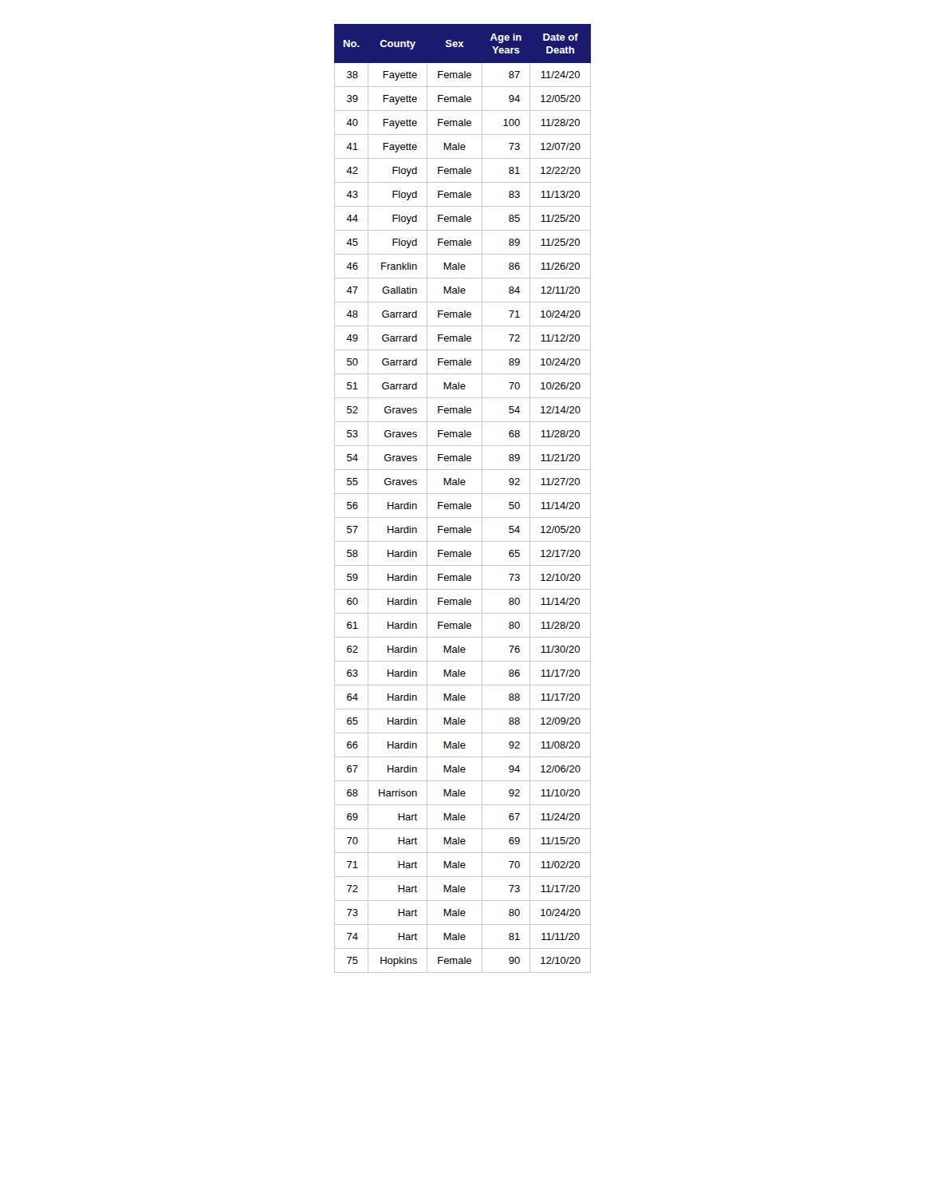| No. | County | Sex | Age in Years | Date of Death |
| --- | --- | --- | --- | --- |
| 38 | Fayette | Female | 87 | 11/24/20 |
| 39 | Fayette | Female | 94 | 12/05/20 |
| 40 | Fayette | Female | 100 | 11/28/20 |
| 41 | Fayette | Male | 73 | 12/07/20 |
| 42 | Floyd | Female | 81 | 12/22/20 |
| 43 | Floyd | Female | 83 | 11/13/20 |
| 44 | Floyd | Female | 85 | 11/25/20 |
| 45 | Floyd | Female | 89 | 11/25/20 |
| 46 | Franklin | Male | 86 | 11/26/20 |
| 47 | Gallatin | Male | 84 | 12/11/20 |
| 48 | Garrard | Female | 71 | 10/24/20 |
| 49 | Garrard | Female | 72 | 11/12/20 |
| 50 | Garrard | Female | 89 | 10/24/20 |
| 51 | Garrard | Male | 70 | 10/26/20 |
| 52 | Graves | Female | 54 | 12/14/20 |
| 53 | Graves | Female | 68 | 11/28/20 |
| 54 | Graves | Female | 89 | 11/21/20 |
| 55 | Graves | Male | 92 | 11/27/20 |
| 56 | Hardin | Female | 50 | 11/14/20 |
| 57 | Hardin | Female | 54 | 12/05/20 |
| 58 | Hardin | Female | 65 | 12/17/20 |
| 59 | Hardin | Female | 73 | 12/10/20 |
| 60 | Hardin | Female | 80 | 11/14/20 |
| 61 | Hardin | Female | 80 | 11/28/20 |
| 62 | Hardin | Male | 76 | 11/30/20 |
| 63 | Hardin | Male | 86 | 11/17/20 |
| 64 | Hardin | Male | 88 | 11/17/20 |
| 65 | Hardin | Male | 88 | 12/09/20 |
| 66 | Hardin | Male | 92 | 11/08/20 |
| 67 | Hardin | Male | 94 | 12/06/20 |
| 68 | Harrison | Male | 92 | 11/10/20 |
| 69 | Hart | Male | 67 | 11/24/20 |
| 70 | Hart | Male | 69 | 11/15/20 |
| 71 | Hart | Male | 70 | 11/02/20 |
| 72 | Hart | Male | 73 | 11/17/20 |
| 73 | Hart | Male | 80 | 10/24/20 |
| 74 | Hart | Male | 81 | 11/11/20 |
| 75 | Hopkins | Female | 90 | 12/10/20 |